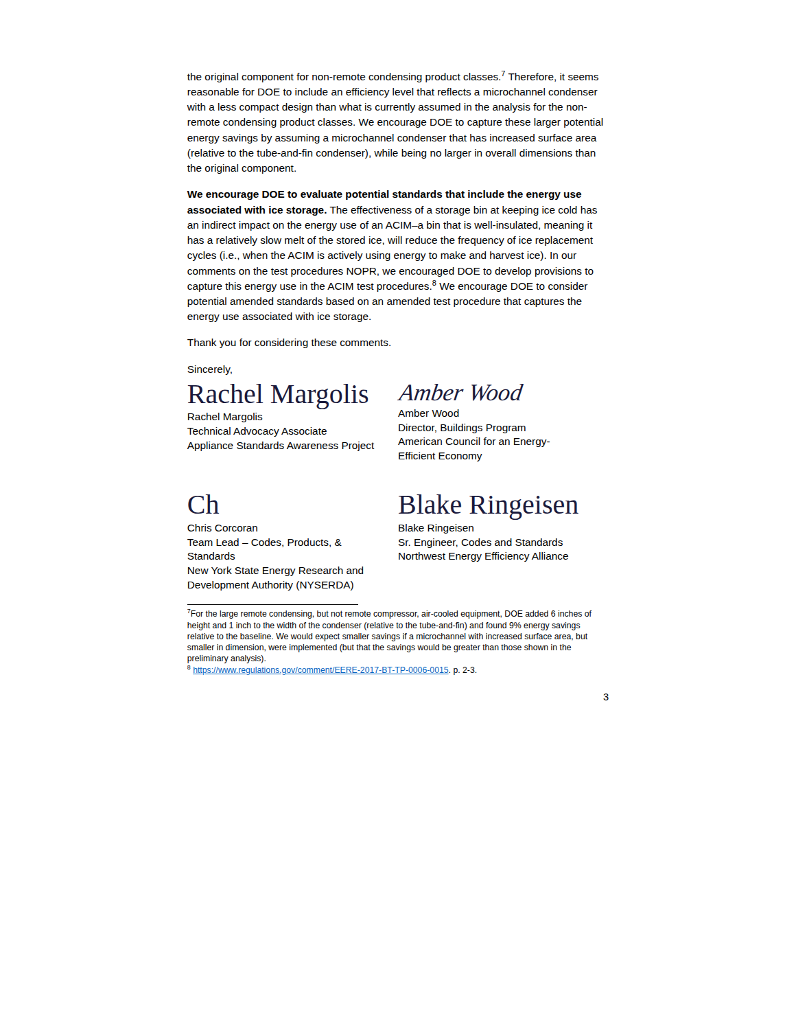the original component for non-remote condensing product classes.7 Therefore, it seems reasonable for DOE to include an efficiency level that reflects a microchannel condenser with a less compact design than what is currently assumed in the analysis for the non-remote condensing product classes. We encourage DOE to capture these larger potential energy savings by assuming a microchannel condenser that has increased surface area (relative to the tube-and-fin condenser), while being no larger in overall dimensions than the original component.
We encourage DOE to evaluate potential standards that include the energy use associated with ice storage. The effectiveness of a storage bin at keeping ice cold has an indirect impact on the energy use of an ACIM–a bin that is well-insulated, meaning it has a relatively slow melt of the stored ice, will reduce the frequency of ice replacement cycles (i.e., when the ACIM is actively using energy to make and harvest ice). In our comments on the test procedures NOPR, we encouraged DOE to develop provisions to capture this energy use in the ACIM test procedures.8 We encourage DOE to consider potential amended standards based on an amended test procedure that captures the energy use associated with ice storage.
Thank you for considering these comments.
Sincerely,
| Rachel Margolis Rachel Margolis Technical Advocacy Associate Appliance Standards Awareness Project | Amber Wood Amber Wood Director, Buildings Program American Council for an Energy-Efficient Economy |
| Ch Chris Corcoran Team Lead – Codes, Products, & Standards New York State Energy Research and Development Authority (NYSERDA) | Blake Ringeisen Blake Ringeisen Sr. Engineer, Codes and Standards Northwest Energy Efficiency Alliance |
7For the large remote condensing, but not remote compressor, air-cooled equipment, DOE added 6 inches of height and 1 inch to the width of the condenser (relative to the tube-and-fin) and found 9% energy savings relative to the baseline. We would expect smaller savings if a microchannel with increased surface area, but smaller in dimension, were implemented (but that the savings would be greater than those shown in the preliminary analysis).
8 https://www.regulations.gov/comment/EERE-2017-BT-TP-0006-0015. p. 2-3.
3